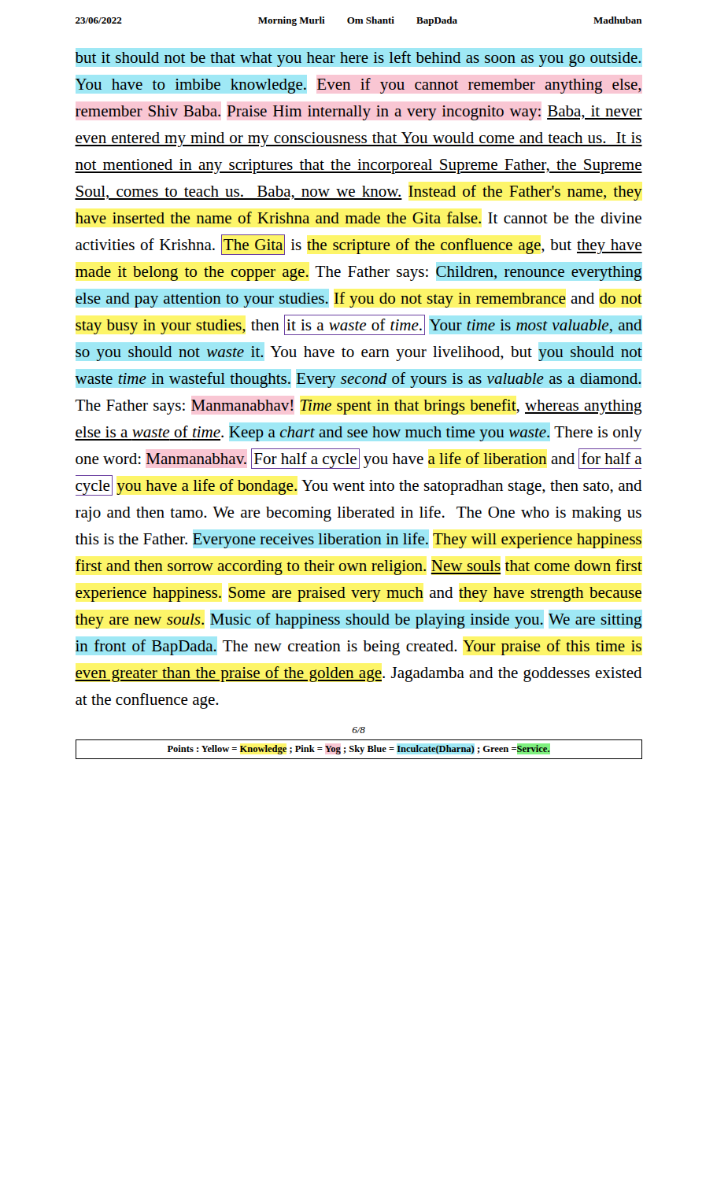23/06/2022
Morning Murli Om Shanti BapDada
Madhuban
but it should not be that what you hear here is left behind as soon as you go outside. You have to imbibe knowledge. Even if you cannot remember anything else, remember Shiv Baba. Praise Him internally in a very incognito way: Baba, it never even entered my mind or my consciousness that You would come and teach us. It is not mentioned in any scriptures that the incorporeal Supreme Father, the Supreme Soul, comes to teach us. Baba, now we know. Instead of the Father's name, they have inserted the name of Krishna and made the Gita false. It cannot be the divine activities of Krishna. The Gita is the scripture of the confluence age, but they have made it belong to the copper age. The Father says: Children, renounce everything else and pay attention to your studies. If you do not stay in remembrance and do not stay busy in your studies, then it is a waste of time. Your time is most valuable, and so you should not waste it. You have to earn your livelihood, but you should not waste time in wasteful thoughts. Every second of yours is as valuable as a diamond. The Father says: Manmanabhav! Time spent in that brings benefit, whereas anything else is a waste of time. Keep a chart and see how much time you waste. There is only one word: Manmanabhav. For half a cycle you have a life of liberation and for half a cycle you have a life of bondage. You went into the satopradhan stage, then sato, and rajo and then tamo. We are becoming liberated in life. The One who is making us this is the Father. Everyone receives liberation in life. They will experience happiness first and then sorrow according to their own religion. New souls that come down first experience happiness. Some are praised very much and they have strength because they are new souls. Music of happiness should be playing inside you. We are sitting in front of BapDada. The new creation is being created. Your praise of this time is even greater than the praise of the golden age. Jagadamba and the goddesses existed at the confluence age.
6/8
Points : Yellow = Knowledge ; Pink = Yog ; Sky Blue = Inculcate(Dharna) ; Green =Service.